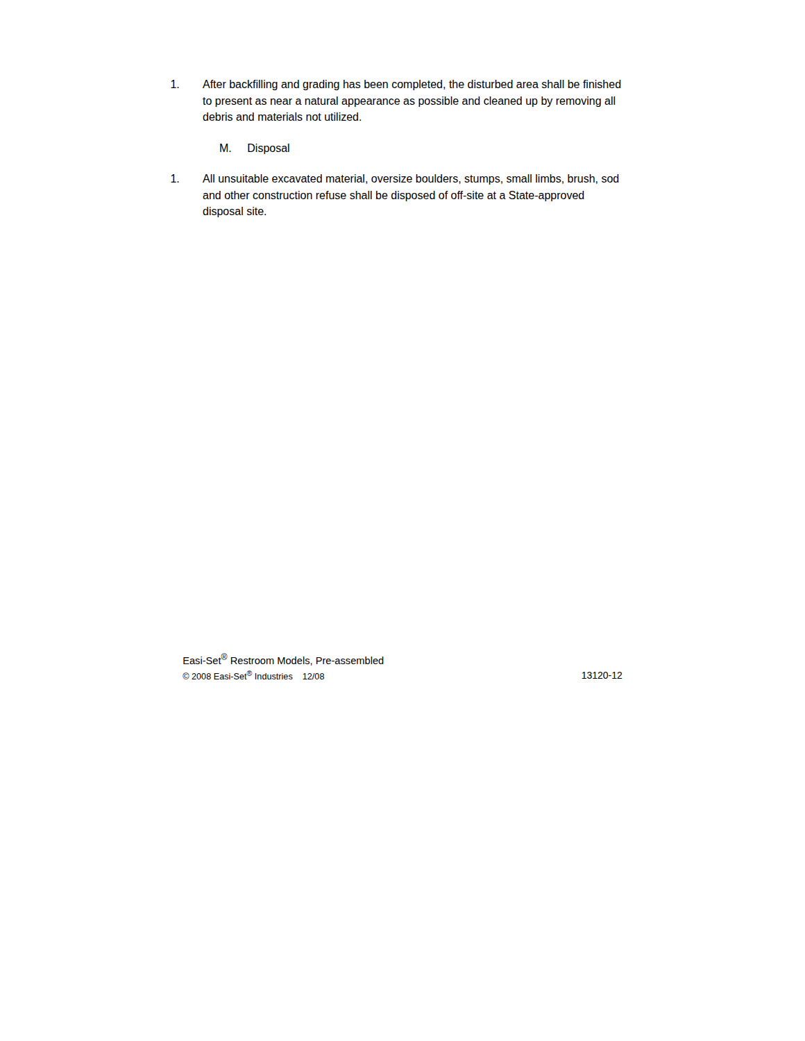After backfilling and grading has been completed, the disturbed area shall be finished to present as near a natural appearance as possible and cleaned up by removing all debris and materials not utilized.
M. Disposal
All unsuitable excavated material, oversize boulders, stumps, small limbs, brush, sod and other construction refuse shall be disposed of off-site at a State-approved disposal site.
Easi-Set® Restroom Models, Pre-assembled
© 2008 Easi-Set® Industries 12/08
13120-12